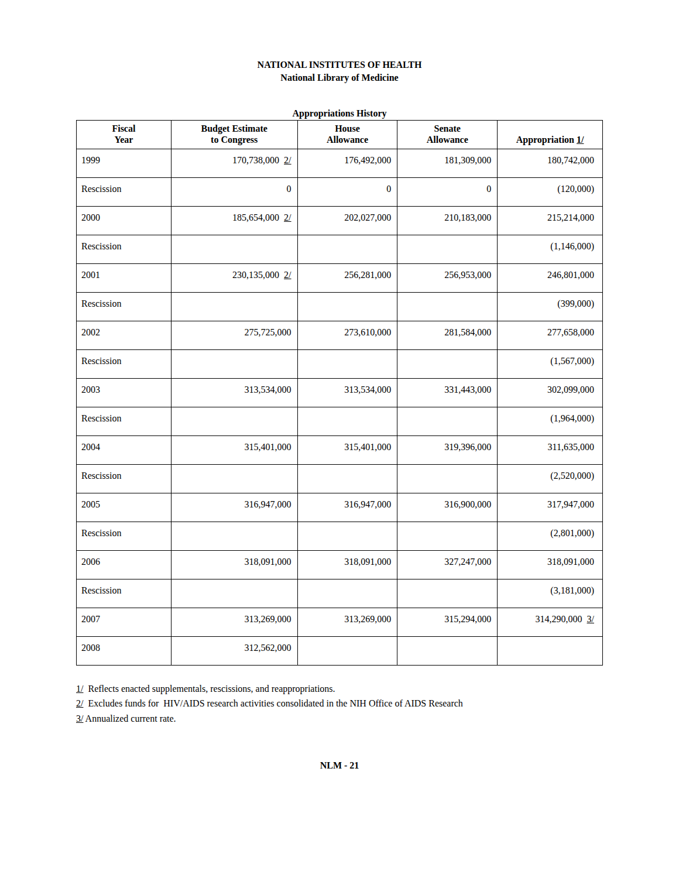NATIONAL INSTITUTES OF HEALTH National Library of Medicine
Appropriations History
| Fiscal Year | Budget Estimate to Congress | House Allowance | Senate Allowance | Appropriation 1/ |
| --- | --- | --- | --- | --- |
| 1999 | 170,738,000 2/ | 176,492,000 | 181,309,000 | 180,742,000 |
| Rescission | 0 | 0 | 0 | (120,000) |
| 2000 | 185,654,000 2/ | 202,027,000 | 210,183,000 | 215,214,000 |
| Rescission | | | | (1,146,000) |
| 2001 | 230,135,000 2/ | 256,281,000 | 256,953,000 | 246,801,000 |
| Rescission | | | | (399,000) |
| 2002 | 275,725,000 | 273,610,000 | 281,584,000 | 277,658,000 |
| Rescission | | | | (1,567,000) |
| 2003 | 313,534,000 | 313,534,000 | 331,443,000 | 302,099,000 |
| Rescission | | | | (1,964,000) |
| 2004 | 315,401,000 | 315,401,000 | 319,396,000 | 311,635,000 |
| Rescission | | | | (2,520,000) |
| 2005 | 316,947,000 | 316,947,000 | 316,900,000 | 317,947,000 |
| Rescission | | | | (2,801,000) |
| 2006 | 318,091,000 | 318,091,000 | 327,247,000 | 318,091,000 |
| Rescission | | | | (3,181,000) |
| 2007 | 313,269,000 | 313,269,000 | 315,294,000 | 314,290,000 3/ |
| 2008 | 312,562,000 | | | |
1/ Reflects enacted supplementals, rescissions, and reappropriations.
2/ Excludes funds for HIV/AIDS research activities consolidated in the NIH Office of AIDS Research
3/ Annualized current rate.
NLM - 21